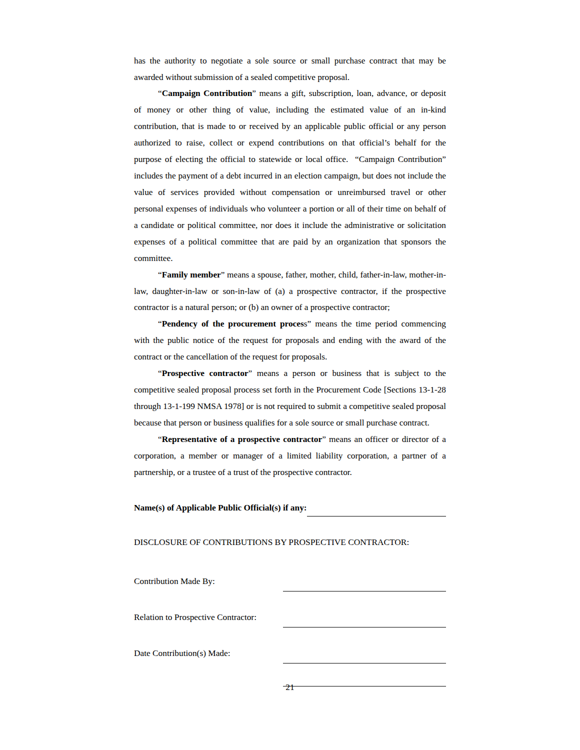has the authority to negotiate a sole source or small purchase contract that may be awarded without submission of a sealed competitive proposal.
“Campaign Contribution” means a gift, subscription, loan, advance, or deposit of money or other thing of value, including the estimated value of an in-kind contribution, that is made to or received by an applicable public official or any person authorized to raise, collect or expend contributions on that official’s behalf for the purpose of electing the official to statewide or local office. “Campaign Contribution” includes the payment of a debt incurred in an election campaign, but does not include the value of services provided without compensation or unreimbursed travel or other personal expenses of individuals who volunteer a portion or all of their time on behalf of a candidate or political committee, nor does it include the administrative or solicitation expenses of a political committee that are paid by an organization that sponsors the committee.
“Family member” means a spouse, father, mother, child, father-in-law, mother-in-law, daughter-in-law or son-in-law of (a) a prospective contractor, if the prospective contractor is a natural person; or (b) an owner of a prospective contractor;
“Pendency of the procurement process” means the time period commencing with the public notice of the request for proposals and ending with the award of the contract or the cancellation of the request for proposals.
“Prospective contractor” means a person or business that is subject to the competitive sealed proposal process set forth in the Procurement Code [Sections 13-1-28 through 13-1-199 NMSA 1978] or is not required to submit a competitive sealed proposal because that person or business qualifies for a sole source or small purchase contract.
“Representative of a prospective contractor” means an officer or director of a corporation, a member or manager of a limited liability corporation, a partner of a partnership, or a trustee of a trust of the prospective contractor.
Name(s) of Applicable Public Official(s) if any:
DISCLOSURE OF CONTRIBUTIONS BY PROSPECTIVE CONTRACTOR:
| Contribution Made By: | |
| Relation to Prospective Contractor: | |
| Date Contribution(s) Made: | |
21